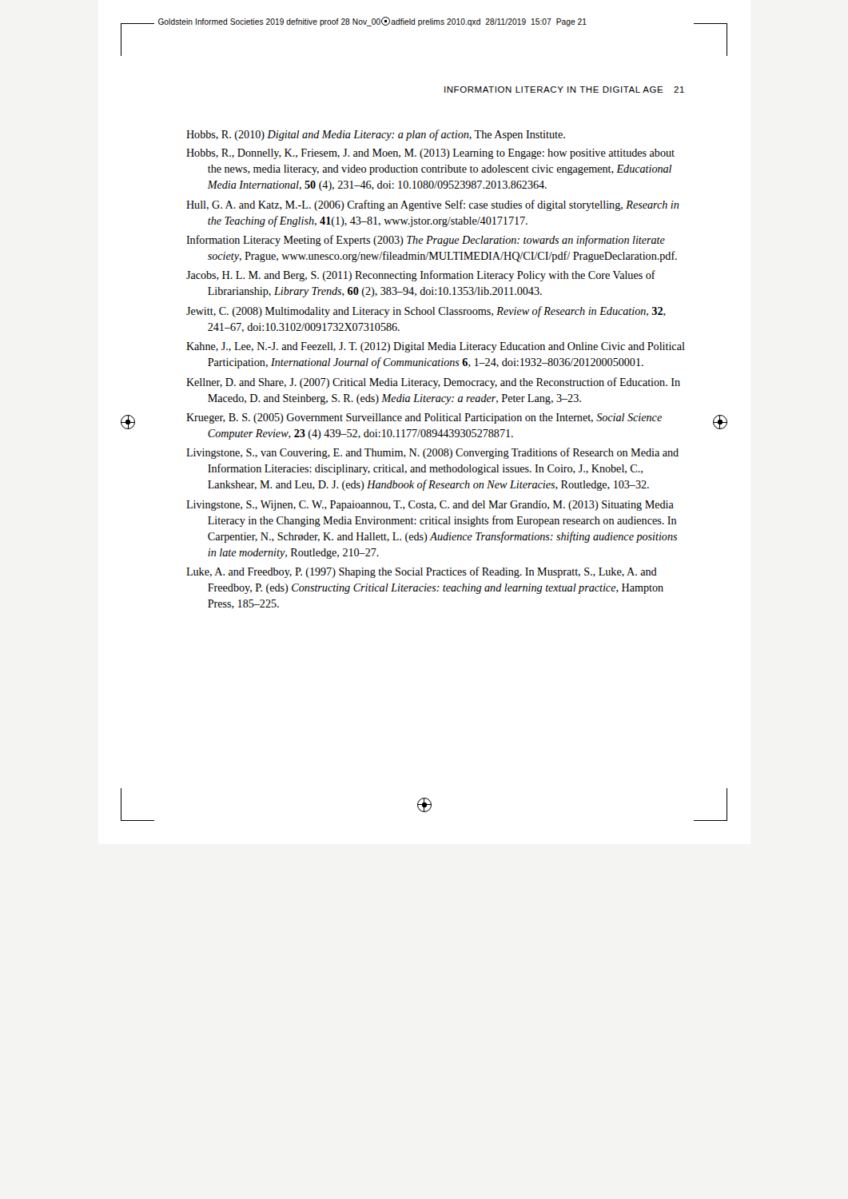Goldstein Informed Societies 2019 defnitive proof 28 Nov_00 adfield prelims 2010.qxd 28/11/2019 15:07 Page 21
INFORMATION LITERACY IN THE DIGITAL AGE21
Hobbs, R. (2010) Digital and Media Literacy: a plan of action, The Aspen Institute.
Hobbs, R., Donnelly, K., Friesem, J. and Moen, M. (2013) Learning to Engage: how positive attitudes about the news, media literacy, and video production contribute to adolescent civic engagement, Educational Media International, 50 (4), 231–46, doi: 10.1080/09523987.2013.862364.
Hull, G. A. and Katz, M.-L. (2006) Crafting an Agentive Self: case studies of digital storytelling, Research in the Teaching of English, 41(1), 43–81, www.jstor.org/stable/40171717.
Information Literacy Meeting of Experts (2003) The Prague Declaration: towards an information literate society, Prague, www.unesco.org/new/fileadmin/MULTIMEDIA/HQ/CI/CI/pdf/ PragueDeclaration.pdf.
Jacobs, H. L. M. and Berg, S. (2011) Reconnecting Information Literacy Policy with the Core Values of Librarianship, Library Trends, 60 (2), 383–94, doi:10.1353/lib.2011.0043.
Jewitt, C. (2008) Multimodality and Literacy in School Classrooms, Review of Research in Education, 32, 241–67, doi:10.3102/0091732X07310586.
Kahne, J., Lee, N.-J. and Feezell, J. T. (2012) Digital Media Literacy Education and Online Civic and Political Participation, International Journal of Communications 6, 1–24, doi:1932–8036/201200050001.
Kellner, D. and Share, J. (2007) Critical Media Literacy, Democracy, and the Reconstruction of Education. In Macedo, D. and Steinberg, S. R. (eds) Media Literacy: a reader, Peter Lang, 3–23.
Krueger, B. S. (2005) Government Surveillance and Political Participation on the Internet, Social Science Computer Review, 23 (4) 439–52, doi:10.1177/0894439305278871.
Livingstone, S., van Couvering, E. and Thumim, N. (2008) Converging Traditions of Research on Media and Information Literacies: disciplinary, critical, and methodological issues. In Coiro, J., Knobel, C., Lankshear, M. and Leu, D. J. (eds) Handbook of Research on New Literacies, Routledge, 103–32.
Livingstone, S., Wijnen, C. W., Papaioannou, T., Costa, C. and del Mar Grandío, M. (2013) Situating Media Literacy in the Changing Media Environment: critical insights from European research on audiences. In Carpentier, N., Schrøder, K. and Hallett, L. (eds) Audience Transformations: shifting audience positions in late modernity, Routledge, 210–27.
Luke, A. and Freedboy, P. (1997) Shaping the Social Practices of Reading. In Muspratt, S., Luke, A. and Freedboy, P. (eds) Constructing Critical Literacies: teaching and learning textual practice, Hampton Press, 185–225.